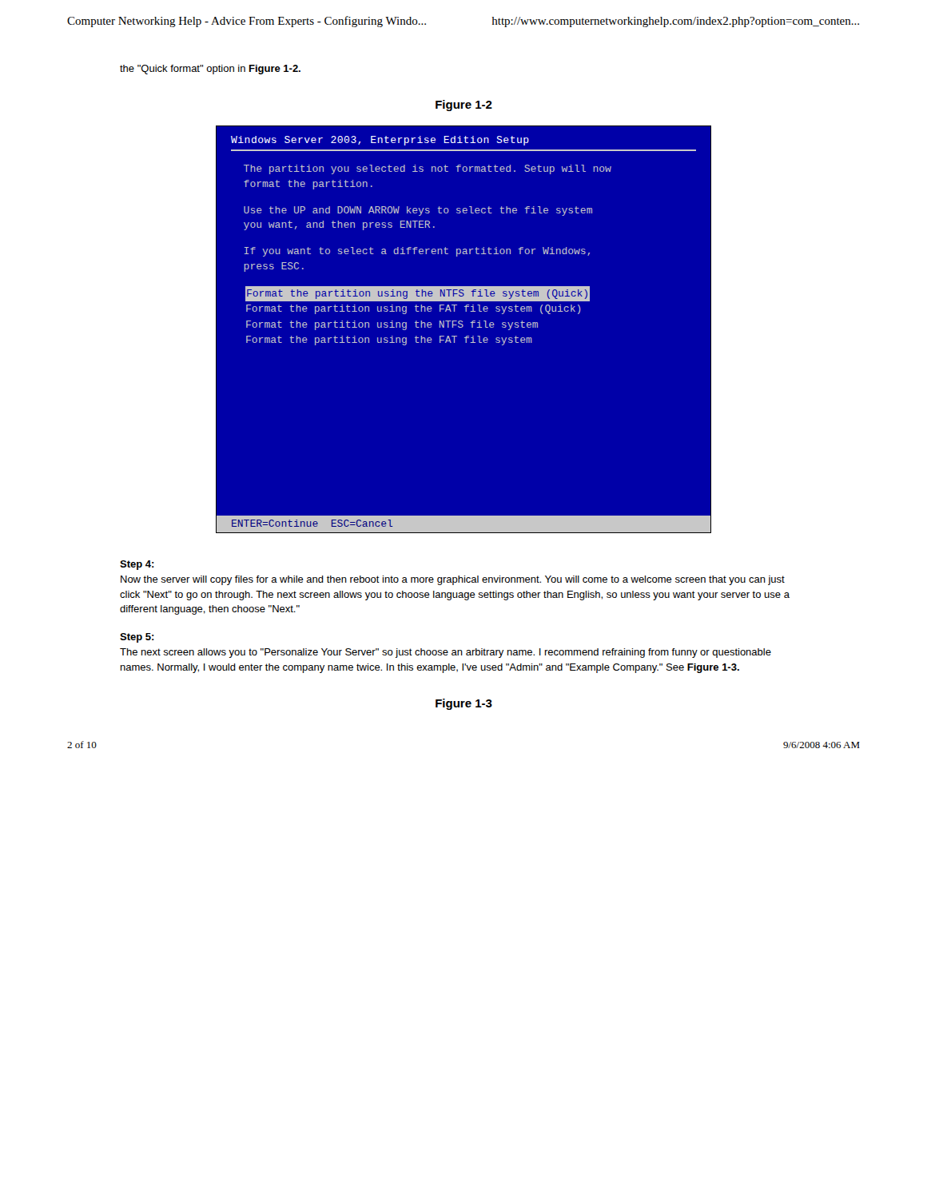Computer Networking Help - Advice From Experts - Configuring Windo... http://www.computernetworkinghelp.com/index2.php?option=com_conten...
the "Quick format" option in Figure 1-2.
Figure 1-2
Windows Server 2003, Enterprise Edition Setup
The partition you selected is not formatted. Setup will now
format the partition.
Use the UP and DOWN ARROW keys to select the file system
you want, and then press ENTER.
If you want to select a different partition for Windows,
press ESC.
Format the partition using the NTFS file system (Quick)
Format the partition using the FAT file system (Quick)
Format the partition using the NTFS file system
Format the partition using the FAT file system
ENTER=Continue ESC=Cancel
Step 4:
Now the server will copy files for a while and then reboot into a more graphical environment. You will come to a welcome screen that you can just click "Next" to go on through. The next screen allows you to choose language settings other than English, so unless you want your server to use a different language, then choose "Next."
Step 5:
The next screen allows you to "Personalize Your Server" so just choose an arbitrary name. I recommend refraining from funny or questionable names. Normally, I would enter the company name twice. In this example, I've used "Admin" and "Example Company." See Figure 1-3.
Figure 1-3
2 of 10 9/6/2008 4:06 AM